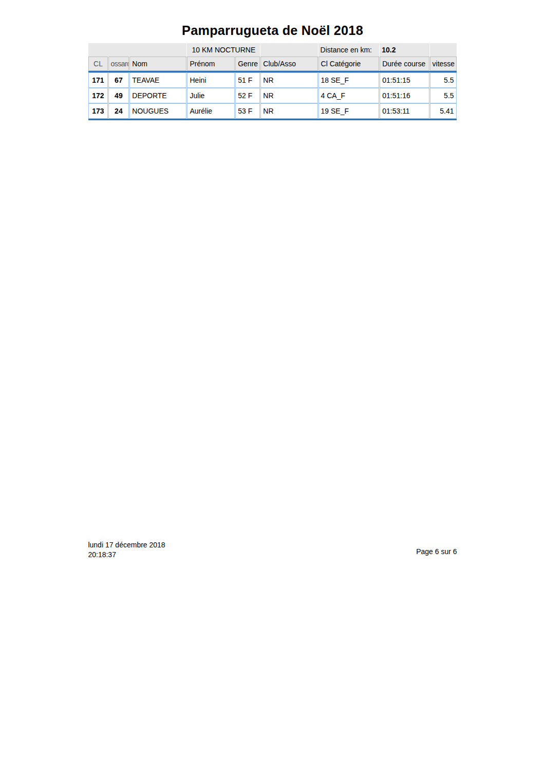Pamparrugueta de Noël 2018
| | 10 KM NOCTURNE | | Distance en km: | 10.2 | |
| CL | ossard | Nom | Prénom | Genre | Club/Asso | Cl Catégorie | Durée course | vitesse |
| 171 | 67 | TEAVAE | Heini | 51 F | NR | 18 SE_F | 01:51:15 | 5.5 |
| 172 | 49 | DEPORTE | Julie | 52 F | NR | 4 CA_F | 01:51:16 | 5.5 |
| 173 | 24 | NOUGUES | Aurélie | 53 F | NR | 19 SE_F | 01:53:11 | 5.41 |
lundi 17 décembre 2018
20:18:37
Page 6 sur 6